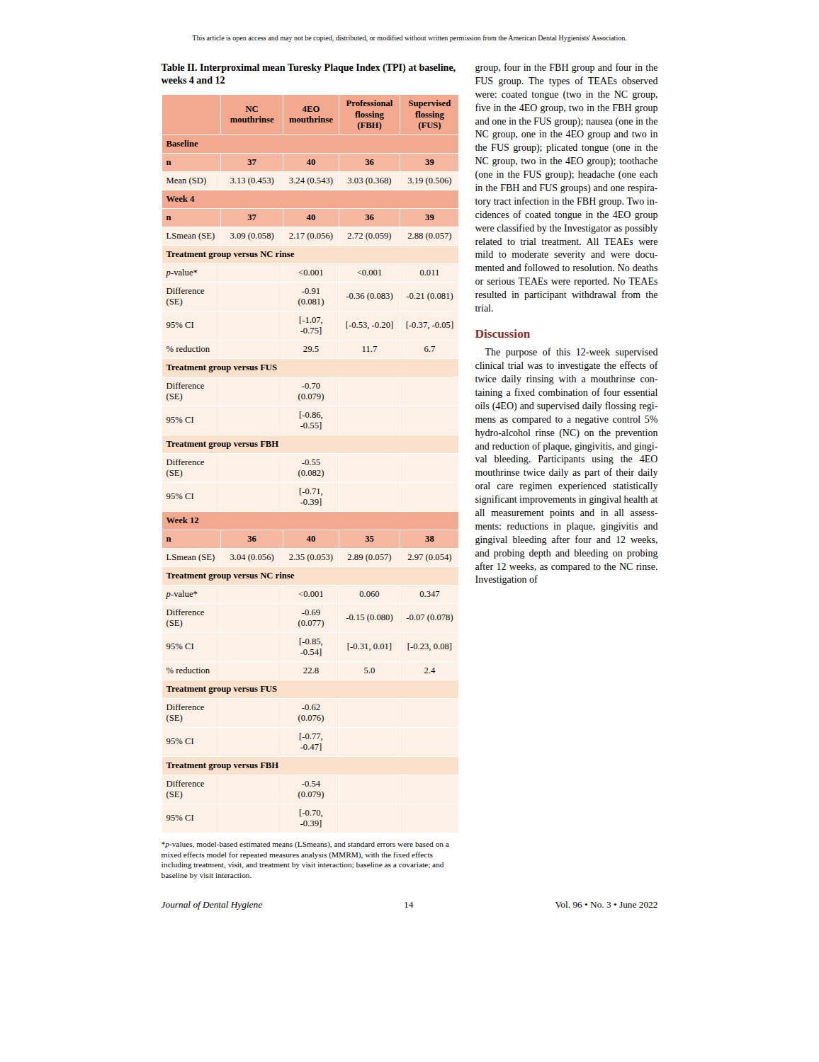This article is open access and may not be copied, distributed, or modified without written permission from the American Dental Hygienists' Association.
Table II. Interproximal mean Turesky Plaque Index (TPI) at baseline,
weeks 4 and 12
| | NC mouthrinse | 4EO mouthrinse | Professional flossing (FBH) | Supervised flossing (FUS) |
| --- | --- | --- | --- | --- |
| Baseline |
| n | 37 | 40 | 36 | 39 |
| Mean (SD) | 3.13 (0.453) | 3.24 (0.543) | 3.03 (0.368) | 3.19 (0.506) |
| Week 4 |
| n | 37 | 40 | 36 | 39 |
| LSmean (SE) | 3.09 (0.058) | 2.17 (0.056) | 2.72 (0.059) | 2.88 (0.057) |
| Treatment group versus NC rinse |
| p -value* | | <0.001 | <0.001 | 0.011 |
| Difference (SE) | | -0.91 (0.081) | -0.36 (0.083) | -0.21 (0.081) |
| 95% CI | | [-1.07, -0.75] | [-0.53, -0.20] | [-0.37, -0.05] |
| % reduction | | 29.5 | 11.7 | 6.7 |
| Treatment group versus FUS |
| Difference (SE) | | -0.70 (0.079) | | |
| 95% CI | | [-0.86, -0.55] | | |
| Treatment group versus FBH |
| Difference (SE) | | -0.55 (0.082) | | |
| 95% CI | | [-0.71, -0.39] | | |
| Week 12 |
| n | 36 | 40 | 35 | 38 |
| LSmean (SE) | 3.04 (0.056) | 2.35 (0.053) | 2.89 (0.057) | 2.97 (0.054) |
| Treatment group versus NC rinse |
| p -value* | | <0.001 | 0.060 | 0.347 |
| Difference (SE) | | -0.69 (0.077) | -0.15 (0.080) | -0.07 (0.078) |
| 95% CI | | [-0.85, -0.54] | [-0.31, 0.01] | [-0.23, 0.08] |
| % reduction | | 22.8 | 5.0 | 2.4 |
| Treatment group versus FUS |
| Difference (SE) | | -0.62 (0.076) | | |
| 95% CI | | [-0.77, -0.47] | | |
| Treatment group versus FBH |
| Difference (SE) | | -0.54 (0.079) | | |
| 95% CI | | [-0.70, -0.39] | | |
*p-values, model-based estimated means (LSmeans), and standard errors were based on a mixed effects model for repeated measures analysis (MMRM), with the fixed effects including treatment, visit, and treatment by visit interaction; baseline as a covariate; and baseline by visit interaction.
group, four in the FBH group and four in the FUS group. The types of TEAEs observed were: coated tongue (two in the NC group, five in the 4EO group, two in the FBH group and one in the FUS group); nausea (one in the NC group, one in the 4EO group and two in the FUS group); plicated tongue (one in the NC group, two in the 4EO group); toothache (one in the FUS group); headache (one each in the FBH and FUS groups) and one respiratory tract infection in the FBH group. Two incidences of coated tongue in the 4EO group were classified by the Investigator as possibly related to trial treatment. All TEAEs were mild to moderate severity and were documented and followed to resolution. No deaths or serious TEAEs were reported. No TEAEs resulted in participant withdrawal from the trial.
Discussion
The purpose of this 12-week supervised clinical trial was to investigate the effects of twice daily rinsing with a mouthrinse containing a fixed combination of four essential oils (4EO) and supervised daily flossing regimens as compared to a negative control 5% hydro-alcohol rinse (NC) on the prevention and reduction of plaque, gingivitis, and gingival bleeding. Participants using the 4EO mouthrinse twice daily as part of their daily oral care regimen experienced statistically significant improvements in gingival health at all measurement points and in all assessments: reductions in plaque, gingivitis and gingival bleeding after four and 12 weeks, and probing depth and bleeding on probing after 12 weeks, as compared to the NC rinse. Investigation of
Journal of Dental Hygiene 14 Vol. 96 • No. 3 • June 2022